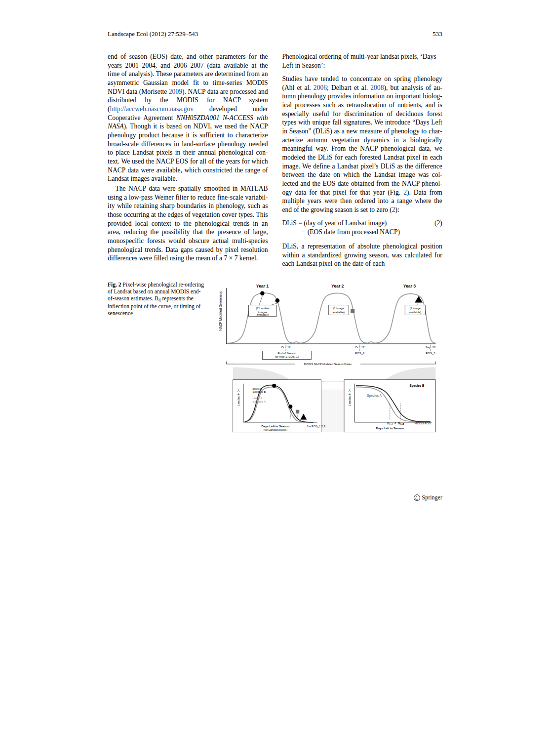Landscape Ecol (2012) 27:529–543
533
end of season (EOS) date, and other parameters for the years 2001–2004, and 2006–2007 (data available at the time of analysis). These parameters are determined from an asymmetric Gaussian model fit to time-series MODIS NDVI data (Morisette 2009). NACP data are processed and distributed by the MODIS for NACP system (http://accweb.nascom.nasa.gov developed under Cooperative Agreement NNH05ZDA001 N-ACCESS with NASA). Though it is based on NDVI, we used the NACP phenology product because it is sufficient to characterize broad-scale differences in land-surface phenology needed to place Landsat pixels in their annual phenological context. We used the NACP EOS for all of the years for which NACP data were available, which constricted the range of Landsat images available.
The NACP data were spatially smoothed in MATLAB using a low-pass Weiner filter to reduce fine-scale variability while retaining sharp boundaries in phenology, such as those occurring at the edges of vegetation cover types. This provided local context to the phenological trends in an area, reducing the possibility that the presence of large, monospecific forests would obscure actual multi-species phenological trends. Data gaps caused by pixel resolution differences were filled using the mean of a 7 × 7 kernel.
Phenological ordering of multi-year landsat pixels, ‘Days Left in Season’:
Studies have tended to concentrate on spring phenology (Ahl et al. 2006; Delbart et al. 2008), but analysis of autumn phenology provides information on important biological processes such as retranslocation of nutrients, and is especially useful for discrimination of deciduous forest types with unique fall signatures. We introduce “Days Left in Season” (DLiS) as a new measure of phenology to characterize autumn vegetation dynamics in a biologically meaningful way. From the NACP phenological data, we modeled the DLiS for each forested Landsat pixel in each image. We define a Landsat pixel’s DLiS as the difference between the date on which the Landsat image was collected and the EOS date obtained from the NACP phenology data for that pixel for that year (Fig. 2). Data from multiple years were then ordered into a range where the end of the growing season is set to zero (2):
DLiS = (day of year of Landsat image) − (EOS date from processed NACP)
(2)
DLiS, a representation of absolute phenological position within a standardized growing season, was calculated for each Landsat pixel on the date of each
Fig. 2 Pixel-wise phenological re-ordering of Landsat based on annual MODIS end-of-season estimates. B4 represents the inflection point of the curve, or timing of senescence
NACP Modeled Greenness Year 1 Year 2 Year 3 (2 Landsat images available) (1 image available) (1 image available) Oct. 12 Oct. 17 Sep. 30 End of Season for year 1,(EOS_1) EOS_2 EOS_3 MODIS NACP Modeled Season Dates Landsat NDII pixel of Species B pixel of Species A Days Left in Season (for Landsat pixels) 0 = EOS_1,2,3 Landsat NDII Species B Species A B4, A < B4, B MODIS EOS Days Left in Season
Springer